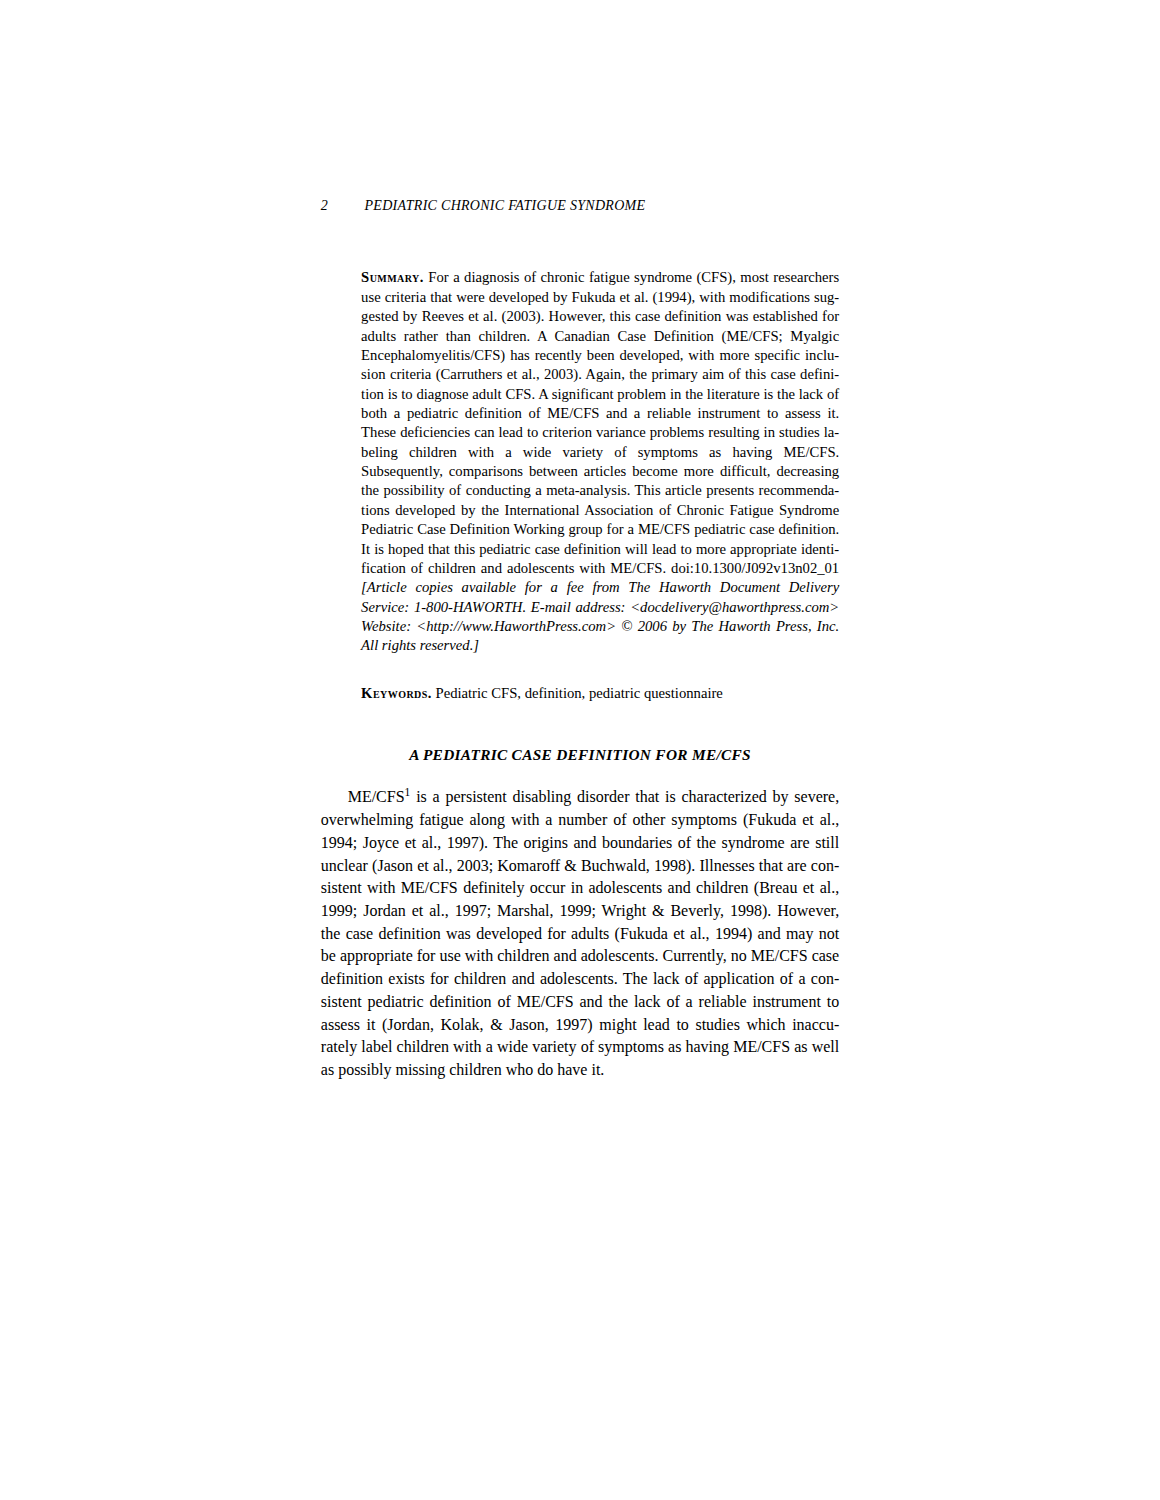2 PEDIATRIC CHRONIC FATIGUE SYNDROME
Summary. For a diagnosis of chronic fatigue syndrome (CFS), most researchers use criteria that were developed by Fukuda et al. (1994), with modifications suggested by Reeves et al. (2003). However, this case definition was established for adults rather than children. A Canadian Case Definition (ME/CFS; Myalgic Encephalomyelitis/CFS) has recently been developed, with more specific inclusion criteria (Carruthers et al., 2003). Again, the primary aim of this case definition is to diagnose adult CFS. A significant problem in the literature is the lack of both a pediatric definition of ME/CFS and a reliable instrument to assess it. These deficiencies can lead to criterion variance problems resulting in studies labeling children with a wide variety of symptoms as having ME/CFS. Subsequently, comparisons between articles become more difficult, decreasing the possibility of conducting a meta-analysis. This article presents recommendations developed by the International Association of Chronic Fatigue Syndrome Pediatric Case Definition Working group for a ME/CFS pediatric case definition. It is hoped that this pediatric case definition will lead to more appropriate identification of children and adolescents with ME/CFS. doi:10.1300/J092v13n02_01 [Article copies available for a fee from The Haworth Document Delivery Service: 1-800-HAWORTH. E-mail address: <docdelivery@haworthpress.com> Website: <http://www.HaworthPress.com> © 2006 by The Haworth Press, Inc. All rights reserved.]
Keywords. Pediatric CFS, definition, pediatric questionnaire
A PEDIATRIC CASE DEFINITION FOR ME/CFS
ME/CFS1 is a persistent disabling disorder that is characterized by severe, overwhelming fatigue along with a number of other symptoms (Fukuda et al., 1994; Joyce et al., 1997). The origins and boundaries of the syndrome are still unclear (Jason et al., 2003; Komaroff & Buchwald, 1998). Illnesses that are consistent with ME/CFS definitely occur in adolescents and children (Breau et al., 1999; Jordan et al., 1997; Marshal, 1999; Wright & Beverly, 1998). However, the case definition was developed for adults (Fukuda et al., 1994) and may not be appropriate for use with children and adolescents. Currently, no ME/CFS case definition exists for children and adolescents. The lack of application of a consistent pediatric definition of ME/CFS and the lack of a reliable instrument to assess it (Jordan, Kolak, & Jason, 1997) might lead to studies which inaccurately label children with a wide variety of symptoms as having ME/CFS as well as possibly missing children who do have it.